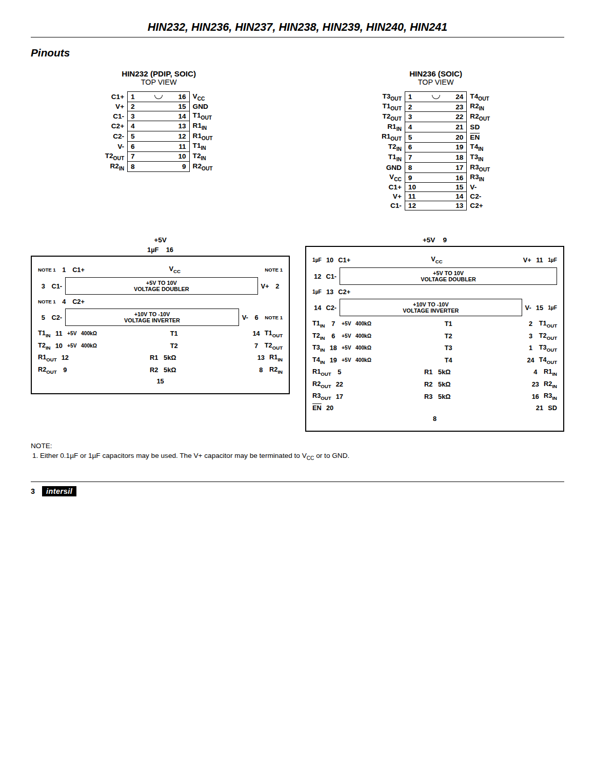HIN232, HIN236, HIN237, HIN238, HIN239, HIN240, HIN241
Pinouts
HIN232 (PDIP, SOIC)
TOP VIEW
| C1+ | 1 | | 16 | V CC |
| V+ | 2 | | 15 | GND |
| C1- | 3 | | 14 | T1 OUT |
| C2+ | 4 | | 13 | R1 IN |
| C2- | 5 | | 12 | R1 OUT |
| V- | 6 | | 11 | T1 IN |
| T2 OUT | 7 | | 10 | T2 IN |
| R2 IN | 8 | | 9 | R2 OUT |
HIN236 (SOIC)
TOP VIEW
| T3 OUT | 1 | | 24 | T4 OUT |
| T1 OUT | 2 | | 23 | R2 IN |
| T2 OUT | 3 | | 22 | R2 OUT |
| R1 IN | 4 | | 21 | SD |
| R1 OUT | 5 | | 20 | EN |
| T2 IN | 6 | | 19 | T4 IN |
| T1 IN | 7 | | 18 | T3 IN |
| GND | 8 | | 17 | R3 OUT |
| V CC | 9 | | 16 | R3 IN |
| C1+ | 10 | | 15 | V- |
| V+ | 11 | | 14 | C2- |
| C1- | 12 | | 13 | C2+ |
+5V
1µF 16
NOTE 1 1 C1+ VCC NOTE 1
3 C1-
+5V TO 10V
VOLTAGE DOUBLER
V+ 2
NOTE 1 4 C2+
5 C2-
+10V TO -10V
VOLTAGE INVERTER
V- 6 NOTE 1
T1IN 11 +5V 400kΩ T1 14 T1OUT
T2IN 10 +5V 400kΩ T2 7 T2OUT
R1OUT 12 R1 5kΩ 13 R1IN
R2OUT 9 R2 5kΩ 8 R2IN
15
+5V 9
1µF 10 C1+ VCC V+ 11 1µF
12 C1-
+5V TO 10V
VOLTAGE DOUBLER
1µF 13 C2+
14 C2-
+10V TO -10V
VOLTAGE INVERTER
V- 15 1µF
T1IN 7 +5V 400kΩ T1 2 T1OUT
T2IN 6 +5V 400kΩ T2 3 T2OUT
T3IN 18 +5V 400kΩ T3 1 T3OUT
T4IN 19 +5V 400kΩ T4 24 T4OUT
R1OUT 5 R1 5kΩ 4 R1IN
R2OUT 22 R2 5kΩ 23 R2IN
R3OUT 17 R3 5kΩ 16 R3IN
EN 20 21 SD
8
NOTE:
Either 0.1µF or 1µF capacitors may be used. The V+ capacitor may be terminated to VCC or to GND.
3 intersil